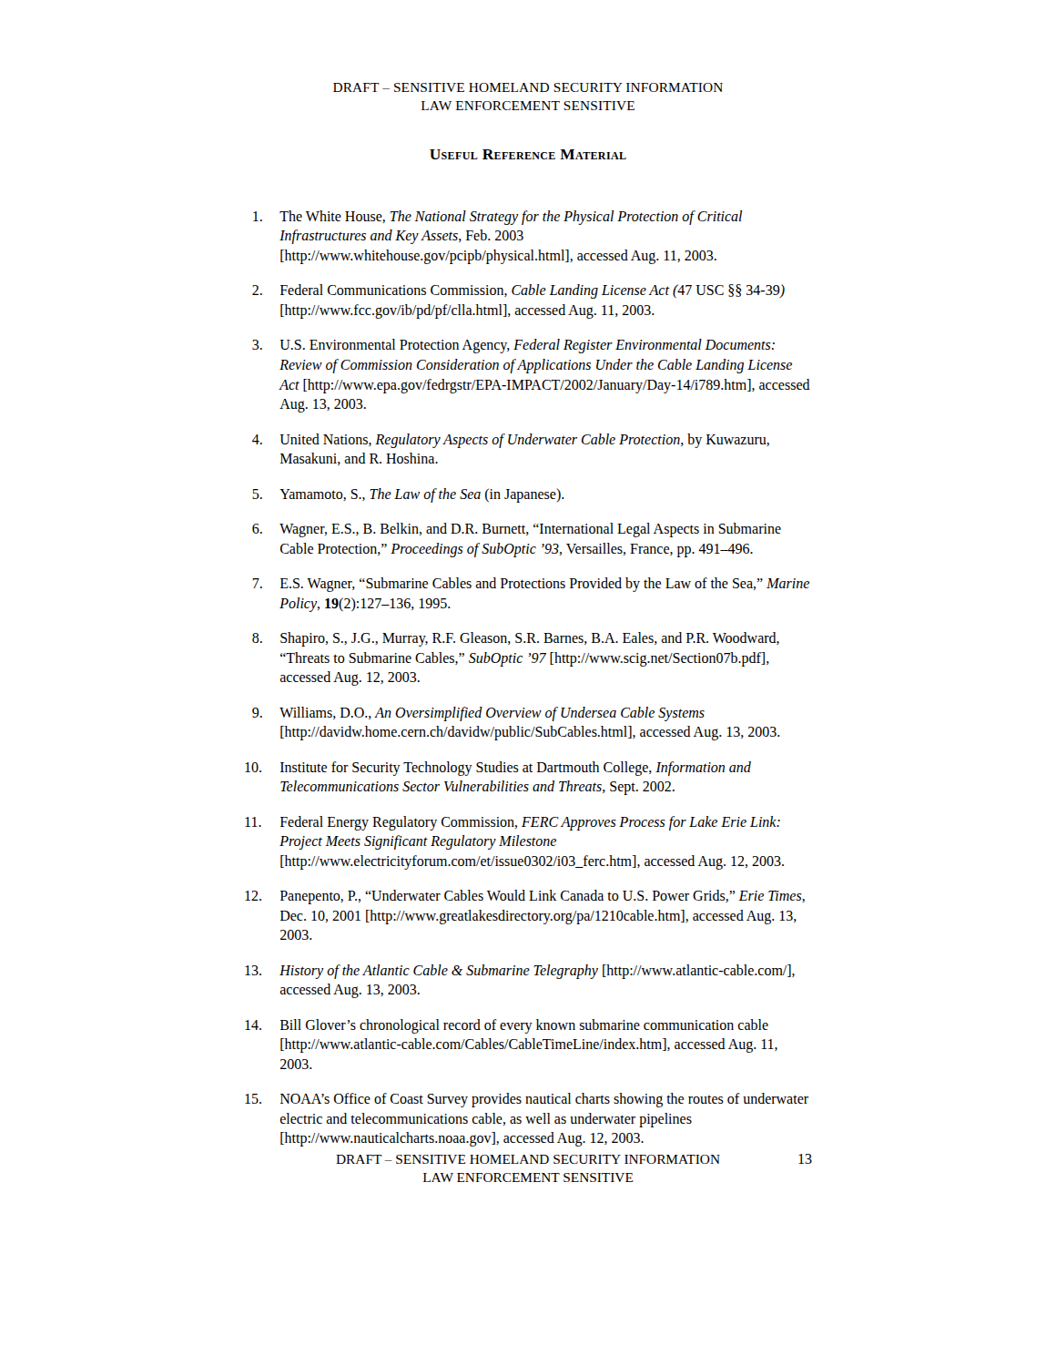Draft – Sensitive Homeland Security Information
Law Enforcement Sensitive
Useful Reference Material
The White House, The National Strategy for the Physical Protection of Critical Infrastructures and Key Assets, Feb. 2003 [http://www.whitehouse.gov/pcipb/physical.html], accessed Aug. 11, 2003.
Federal Communications Commission, Cable Landing License Act (47 USC §§ 34-39) [http://www.fcc.gov/ib/pd/pf/clla.html], accessed Aug. 11, 2003.
U.S. Environmental Protection Agency, Federal Register Environmental Documents: Review of Commission Consideration of Applications Under the Cable Landing License Act [http://www.epa.gov/fedrgstr/EPA-IMPACT/2002/January/Day-14/i789.htm], accessed Aug. 13, 2003.
United Nations, Regulatory Aspects of Underwater Cable Protection, by Kuwazuru, Masakuni, and R. Hoshina.
Yamamoto, S., The Law of the Sea (in Japanese).
Wagner, E.S., B. Belkin, and D.R. Burnett, “International Legal Aspects in Submarine Cable Protection,” Proceedings of SubOptic ’93, Versailles, France, pp. 491–496.
E.S. Wagner, “Submarine Cables and Protections Provided by the Law of the Sea,” Marine Policy, 19(2):127–136, 1995.
Shapiro, S., J.G., Murray, R.F. Gleason, S.R. Barnes, B.A. Eales, and P.R. Woodward, “Threats to Submarine Cables,” SubOptic ’97 [http://www.scig.net/Section07b.pdf], accessed Aug. 12, 2003.
Williams, D.O., An Oversimplified Overview of Undersea Cable Systems [http://davidw.home.cern.ch/davidw/public/SubCables.html], accessed Aug. 13, 2003.
Institute for Security Technology Studies at Dartmouth College, Information and Telecommunications Sector Vulnerabilities and Threats, Sept. 2002.
Federal Energy Regulatory Commission, FERC Approves Process for Lake Erie Link: Project Meets Significant Regulatory Milestone [http://www.electricityforum.com/et/issue0302/i03_ferc.htm], accessed Aug. 12, 2003.
Panepento, P., “Underwater Cables Would Link Canada to U.S. Power Grids,” Erie Times, Dec. 10, 2001 [http://www.greatlakesdirectory.org/pa/1210cable.htm], accessed Aug. 13, 2003.
History of the Atlantic Cable & Submarine Telegraphy [http://www.atlantic-cable.com/], accessed Aug. 13, 2003.
Bill Glover’s chronological record of every known submarine communication cable [http://www.atlantic-cable.com/Cables/CableTimeLine/index.htm], accessed Aug. 11, 2003.
NOAA’s Office of Coast Survey provides nautical charts showing the routes of underwater electric and telecommunications cable, as well as underwater pipelines [http://www.nauticalcharts.noaa.gov], accessed Aug. 12, 2003.
Draft – Sensitive Homeland Security Information
Law Enforcement Sensitive
13